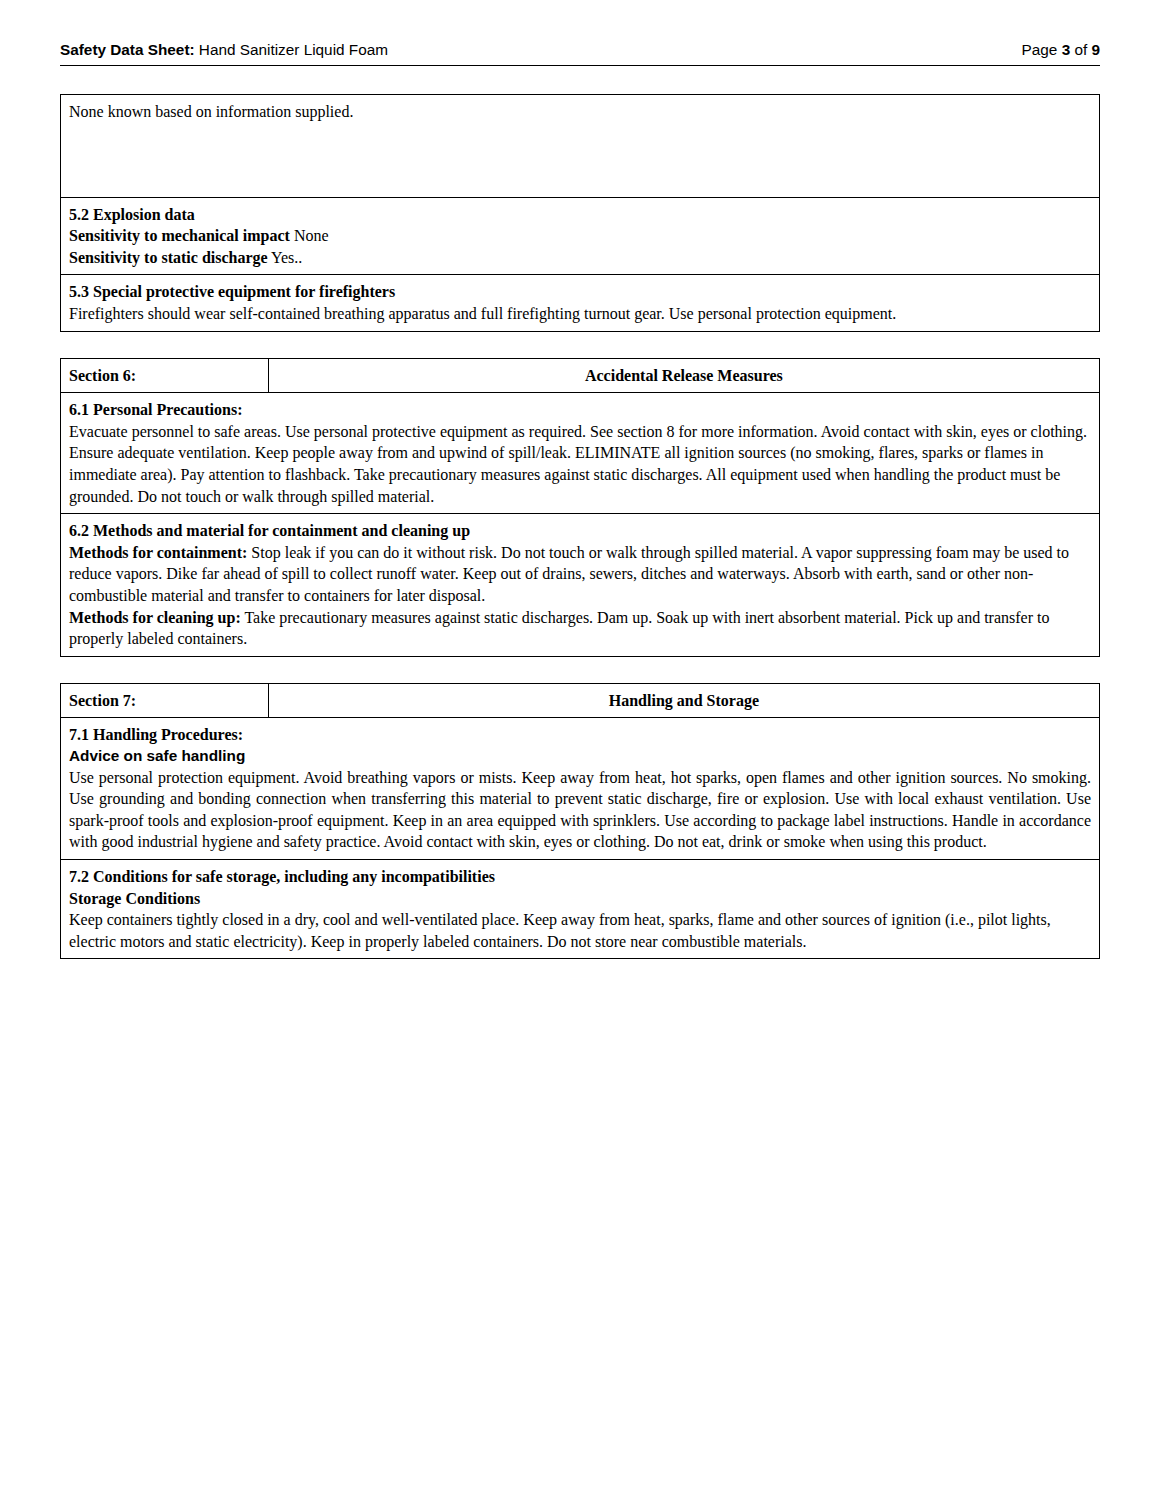Safety Data Sheet: Hand Sanitizer Liquid Foam
Page 3 of 9
| None known based on information supplied. |
| 5.2 Explosion data Sensitivity to mechanical impact None Sensitivity to static discharge Yes.. |
| 5.3 Special protective equipment for firefighters Firefighters should wear self-contained breathing apparatus and full firefighting turnout gear. Use personal protection equipment. |
| Section 6: | Accidental Release Measures |
| 6.1 Personal Precautions: Evacuate personnel to safe areas. Use personal protective equipment as required. See section 8 for more information. Avoid contact with skin, eyes or clothing. Ensure adequate ventilation. Keep people away from and upwind of spill/leak. ELIMINATE all ignition sources (no smoking, flares, sparks or flames in immediate area). Pay attention to flashback. Take precautionary measures against static discharges. All equipment used when handling the product must be grounded. Do not touch or walk through spilled material. |
| 6.2 Methods and material for containment and cleaning up Methods for containment: Stop leak if you can do it without risk. Do not touch or walk through spilled material. A vapor suppressing foam may be used to reduce vapors. Dike far ahead of spill to collect runoff water. Keep out of drains, sewers, ditches and waterways. Absorb with earth, sand or other non-combustible material and transfer to containers for later disposal. Methods for cleaning up: Take precautionary measures against static discharges. Dam up. Soak up with inert absorbent material. Pick up and transfer to properly labeled containers. |
| Section 7: | Handling and Storage |
| 7.1 Handling Procedures: Advice on safe handling Use personal protection equipment. Avoid breathing vapors or mists. Keep away from heat, hot sparks, open flames and other ignition sources. No smoking. Use grounding and bonding connection when transferring this material to prevent static discharge, fire or explosion. Use with local exhaust ventilation. Use spark-proof tools and explosion-proof equipment. Keep in an area equipped with sprinklers. Use according to package label instructions. Handle in accordance with good industrial hygiene and safety practice. Avoid contact with skin, eyes or clothing. Do not eat, drink or smoke when using this product. |
| 7.2 Conditions for safe storage, including any incompatibilities Storage Conditions Keep containers tightly closed in a dry, cool and well-ventilated place. Keep away from heat, sparks, flame and other sources of ignition (i.e., pilot lights, electric motors and static electricity). Keep in properly labeled containers. Do not store near combustible materials. |